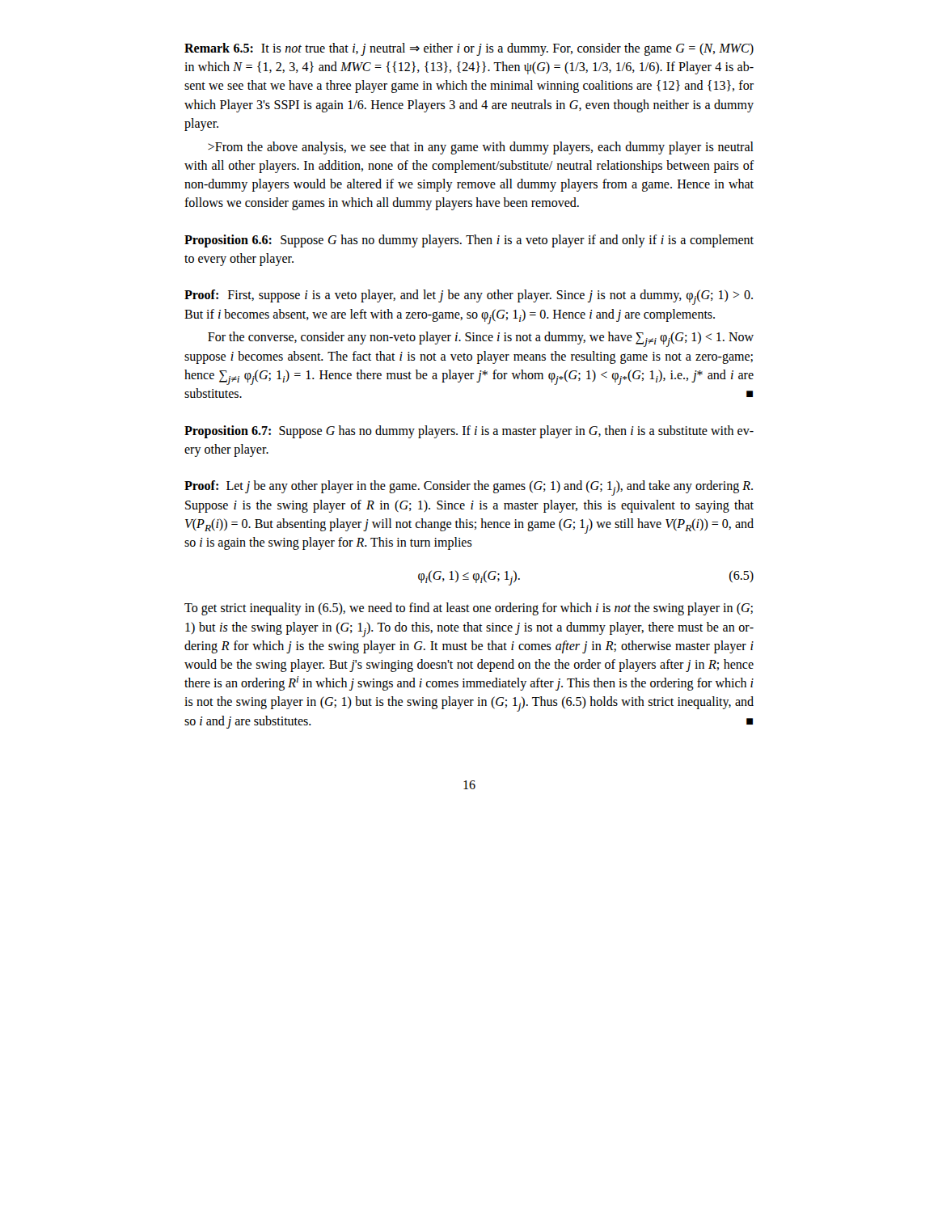Remark 6.5: It is not true that i, j neutral ⇒ either i or j is a dummy. For, consider the game G = (N, MWC) in which N = {1, 2, 3, 4} and MWC = {{12}, {13}, {24}}. Then ψ(G) = (1/3, 1/3, 1/6, 1/6). If Player 4 is absent we see that we have a three player game in which the minimal winning coalitions are {12} and {13}, for which Player 3's SSPI is again 1/6. Hence Players 3 and 4 are neutrals in G, even though neither is a dummy player.
>From the above analysis, we see that in any game with dummy players, each dummy player is neutral with all other players. In addition, none of the complement/substitute/ neutral relationships between pairs of non-dummy players would be altered if we simply remove all dummy players from a game. Hence in what follows we consider games in which all dummy players have been removed.
Proposition 6.6: Suppose G has no dummy players. Then i is a veto player if and only if i is a complement to every other player.
Proof: First, suppose i is a veto player, and let j be any other player. Since j is not a dummy, φj(G; 1) > 0. But if i becomes absent, we are left with a zero-game, so φj(G; 1i) = 0. Hence i and j are complements.
For the converse, consider any non-veto player i. Since i is not a dummy, we have ∑j≠i φj(G; 1) < 1. Now suppose i becomes absent. The fact that i is not a veto player means the resulting game is not a zero-game; hence ∑j≠i φj(G; 1i) = 1. Hence there must be a player j* for whom φj*(G; 1) < φj*(G; 1i), i.e., j* and i are substitutes.■
Proposition 6.7: Suppose G has no dummy players. If i is a master player in G, then i is a substitute with every other player.
Proof: Let j be any other player in the game. Consider the games (G; 1) and (G; 1j), and take any ordering R. Suppose i is the swing player of R in (G; 1). Since i is a master player, this is equivalent to saying that V(PR(i)) = 0. But absenting player j will not change this; hence in game (G; 1j) we still have V(PR(i)) = 0, and so i is again the swing player for R. This in turn implies
φi(G, 1) ≤ φi(G; 1j). (6.5)
To get strict inequality in (6.5), we need to find at least one ordering for which i is not the swing player in (G; 1) but is the swing player in (G; 1j). To do this, note that since j is not a dummy player, there must be an ordering R for which j is the swing player in G. It must be that i comes after j in R; otherwise master player i would be the swing player. But j's swinging doesn't not depend on the the order of players after j in R; hence there is an ordering Ri in which j swings and i comes immediately after j. This then is the ordering for which i is not the swing player in (G; 1) but is the swing player in (G; 1j). Thus (6.5) holds with strict inequality, and so i and j are substitutes.■
16